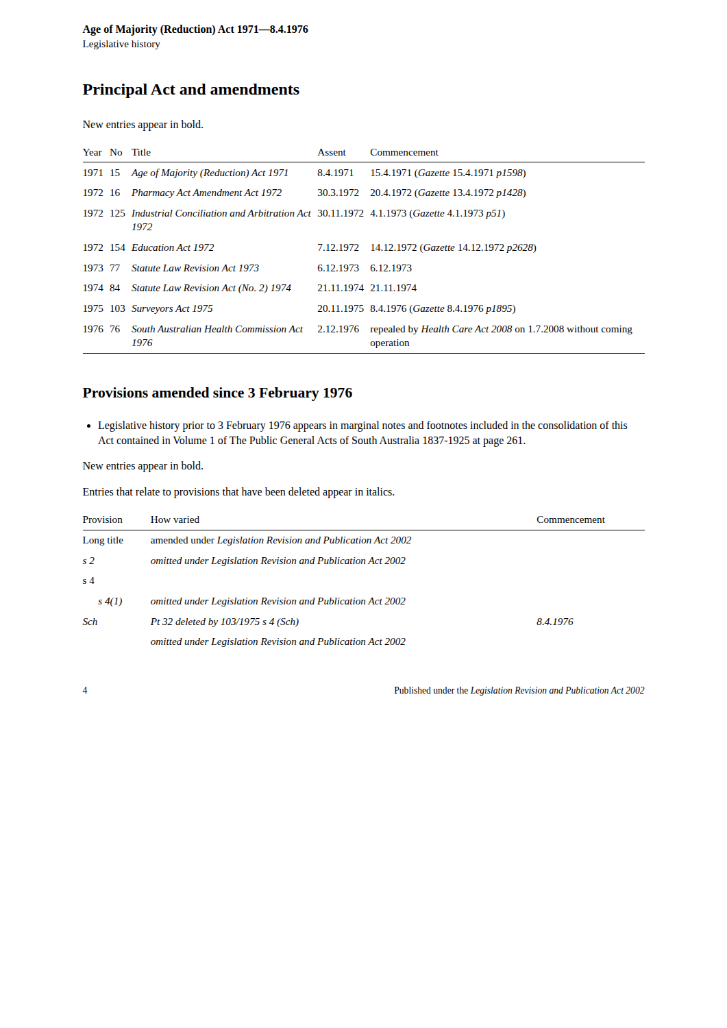Age of Majority (Reduction) Act 1971—8.4.1976
Legislative history
Principal Act and amendments
New entries appear in bold.
| Year | No | Title | Assent | Commencement |
| --- | --- | --- | --- | --- |
| 1971 | 15 | Age of Majority (Reduction) Act 1971 | 8.4.1971 | 15.4.1971 ( Gazette 15.4.1971 p1598 ) |
| 1972 | 16 | Pharmacy Act Amendment Act 1972 | 30.3.1972 | 20.4.1972 ( Gazette 13.4.1972 p1428 ) |
| 1972 | 125 | Industrial Conciliation and Arbitration Act 1972 | 30.11.1972 | 4.1.1973 ( Gazette 4.1.1973 p51 ) |
| 1972 | 154 | Education Act 1972 | 7.12.1972 | 14.12.1972 ( Gazette 14.12.1972 p2628 ) |
| 1973 | 77 | Statute Law Revision Act 1973 | 6.12.1973 | 6.12.1973 |
| 1974 | 84 | Statute Law Revision Act (No. 2) 1974 | 21.11.1974 | 21.11.1974 |
| 1975 | 103 | Surveyors Act 1975 | 20.11.1975 | 8.4.1976 ( Gazette 8.4.1976 p1895 ) |
| 1976 | 76 | South Australian Health Commission Act 1976 | 2.12.1976 | repealed by Health Care Act 2008 on 1.7.2008 without coming operation |
Provisions amended since 3 February 1976
Legislative history prior to 3 February 1976 appears in marginal notes and footnotes included in the consolidation of this Act contained in Volume 1 of The Public General Acts of South Australia 1837-1925 at page 261.
New entries appear in bold.
Entries that relate to provisions that have been deleted appear in italics.
| Provision | How varied | Commencement |
| --- | --- | --- |
| Long title | amended under Legislation Revision and Publication Act 2002 | |
| s 2 | omitted under Legislation Revision and Publication Act 2002 | |
| s 4 | | |
| s 4(1) | omitted under Legislation Revision and Publication Act 2002 | |
| Sch | Pt 32 deleted by 103/1975 s 4 (Sch) | 8.4.1976 |
| | omitted under Legislation Revision and Publication Act 2002 | |
4 Published under the Legislation Revision and Publication Act 2002